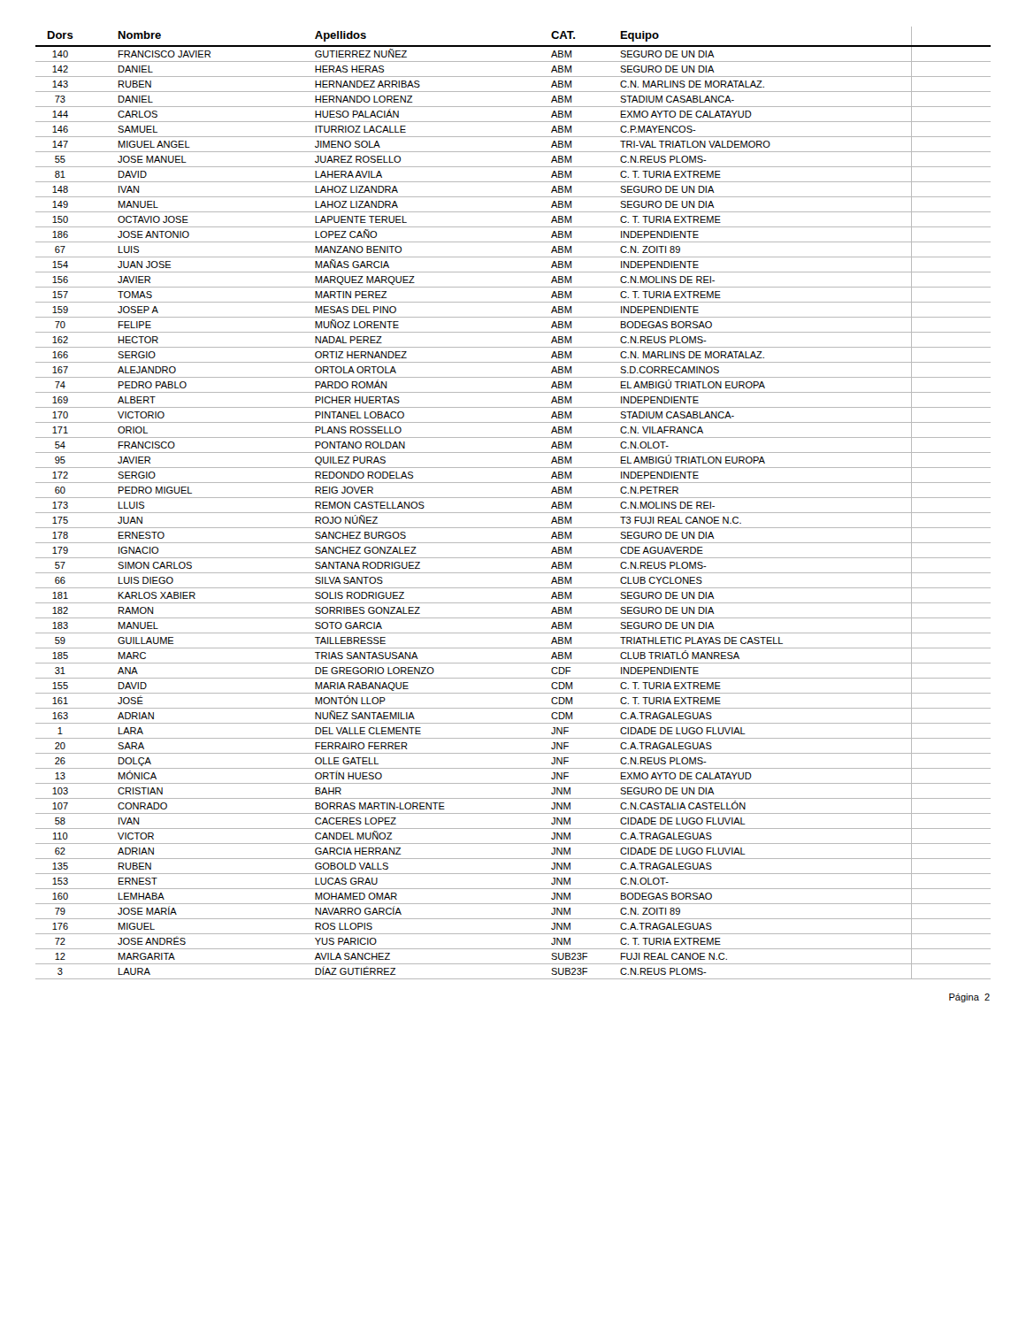| Dors | | Nombre | Apellidos | CAT. | Equipo | |
| --- | --- | --- | --- | --- | --- | --- |
| 140 | | FRANCISCO JAVIER | GUTIERREZ NUÑEZ | ABM | SEGURO DE UN DIA | |
| 142 | | DANIEL | HERAS HERAS | ABM | SEGURO DE UN DIA | |
| 143 | | RUBEN | HERNANDEZ ARRIBAS | ABM | C.N. MARLINS DE MORATALAZ. | |
| 73 | | DANIEL | HERNANDO LORENZ | ABM | STADIUM CASABLANCA- | |
| 144 | | CARLOS | HUESO PALACIÁN | ABM | EXMO AYTO DE CALATAYUD | |
| 146 | | SAMUEL | ITURRIOZ LACALLE | ABM | C.P.MAYENCOS- | |
| 147 | | MIGUEL ANGEL | JIMENO SOLA | ABM | TRI-VAL TRIATLON VALDEMORO | |
| 55 | | JOSE MANUEL | JUAREZ ROSELLO | ABM | C.N.REUS PLOMS- | |
| 81 | | DAVID | LAHERA AVILA | ABM | C. T. TURIA EXTREME | |
| 148 | | IVAN | LAHOZ LIZANDRA | ABM | SEGURO DE UN DIA | |
| 149 | | MANUEL | LAHOZ LIZANDRA | ABM | SEGURO DE UN DIA | |
| 150 | | OCTAVIO JOSE | LAPUENTE TERUEL | ABM | C. T. TURIA EXTREME | |
| 186 | | JOSE ANTONIO | LOPEZ CAÑO | ABM | INDEPENDIENTE | |
| 67 | | LUIS | MANZANO BENITO | ABM | C.N. ZOITI 89 | |
| 154 | | JUAN JOSE | MAÑAS GARCIA | ABM | INDEPENDIENTE | |
| 156 | | JAVIER | MARQUEZ MARQUEZ | ABM | C.N.MOLINS DE REI- | |
| 157 | | TOMAS | MARTIN PEREZ | ABM | C. T. TURIA EXTREME | |
| 159 | | JOSEP A | MESAS DEL PINO | ABM | INDEPENDIENTE | |
| 70 | | FELIPE | MUÑOZ LORENTE | ABM | BODEGAS BORSAO | |
| 162 | | HECTOR | NADAL PEREZ | ABM | C.N.REUS PLOMS- | |
| 166 | | SERGIO | ORTIZ HERNANDEZ | ABM | C.N. MARLINS DE MORATALAZ. | |
| 167 | | ALEJANDRO | ORTOLA ORTOLA | ABM | S.D.CORRECAMINOS | |
| 74 | | PEDRO PABLO | PARDO ROMÁN | ABM | EL AMBIGÚ TRIATLON EUROPA | |
| 169 | | ALBERT | PICHER HUERTAS | ABM | INDEPENDIENTE | |
| 170 | | VICTORIO | PINTANEL LOBACO | ABM | STADIUM CASABLANCA- | |
| 171 | | ORIOL | PLANS ROSSELLO | ABM | C.N. VILAFRANCA | |
| 54 | | FRANCISCO | PONTANO ROLDAN | ABM | C.N.OLOT- | |
| 95 | | JAVIER | QUILEZ PURAS | ABM | EL AMBIGÚ TRIATLON EUROPA | |
| 172 | | SERGIO | REDONDO RODELAS | ABM | INDEPENDIENTE | |
| 60 | | PEDRO MIGUEL | REIG JOVER | ABM | C.N.PETRER | |
| 173 | | LLUIS | REMON CASTELLANOS | ABM | C.N.MOLINS DE REI- | |
| 175 | | JUAN | ROJO NÚÑEZ | ABM | T3 FUJI REAL CANOE N.C. | |
| 178 | | ERNESTO | SANCHEZ BURGOS | ABM | SEGURO DE UN DIA | |
| 179 | | IGNACIO | SANCHEZ GONZALEZ | ABM | CDE AGUAVERDE | |
| 57 | | SIMON CARLOS | SANTANA RODRIGUEZ | ABM | C.N.REUS PLOMS- | |
| 66 | | LUIS DIEGO | SILVA SANTOS | ABM | CLUB CYCLONES | |
| 181 | | KARLOS XABIER | SOLIS RODRIGUEZ | ABM | SEGURO DE UN DIA | |
| 182 | | RAMON | SORRIBES GONZALEZ | ABM | SEGURO DE UN DIA | |
| 183 | | MANUEL | SOTO GARCIA | ABM | SEGURO DE UN DIA | |
| 59 | | GUILLAUME | TAILLEBRESSE | ABM | TRIATHLETIC PLAYAS DE CASTELL | |
| 185 | | MARC | TRIAS SANTASUSANA | ABM | CLUB TRIATLÓ MANRESA | |
| 31 | | ANA | DE GREGORIO LORENZO | CDF | INDEPENDIENTE | |
| 155 | | DAVID | MARIA RABANAQUE | CDM | C. T. TURIA EXTREME | |
| 161 | | JOSÉ | MONTÓN LLOP | CDM | C. T. TURIA EXTREME | |
| 163 | | ADRIAN | NUÑEZ SANTAEMILIA | CDM | C.A.TRAGALEGUAS | |
| 1 | | LARA | DEL VALLE CLEMENTE | JNF | CIDADE DE LUGO FLUVIAL | |
| 20 | | SARA | FERRAIRO FERRER | JNF | C.A.TRAGALEGUAS | |
| 26 | | DOLÇA | OLLE GATELL | JNF | C.N.REUS PLOMS- | |
| 13 | | MÓNICA | ORTÍN HUESO | JNF | EXMO AYTO DE CALATAYUD | |
| 103 | | CRISTIAN | BAHR | JNM | SEGURO DE UN DIA | |
| 107 | | CONRADO | BORRAS MARTIN-LORENTE | JNM | C.N.CASTALIA CASTELLÓN | |
| 58 | | IVAN | CACERES LOPEZ | JNM | CIDADE DE LUGO FLUVIAL | |
| 110 | | VICTOR | CANDEL MUÑOZ | JNM | C.A.TRAGALEGUAS | |
| 62 | | ADRIAN | GARCIA HERRANZ | JNM | CIDADE DE LUGO FLUVIAL | |
| 135 | | RUBEN | GOBOLD VALLS | JNM | C.A.TRAGALEGUAS | |
| 153 | | ERNEST | LUCAS GRAU | JNM | C.N.OLOT- | |
| 160 | | LEMHABA | MOHAMED OMAR | JNM | BODEGAS BORSAO | |
| 79 | | JOSE MARÍA | NAVARRO GARCÍA | JNM | C.N. ZOITI 89 | |
| 176 | | MIGUEL | ROS LLOPIS | JNM | C.A.TRAGALEGUAS | |
| 72 | | JOSE ANDRÉS | YUS PARICIO | JNM | C. T. TURIA EXTREME | |
| 12 | | MARGARITA | AVILA SANCHEZ | SUB23F | FUJI REAL CANOE N.C. | |
| 3 | | LAURA | DÍAZ GUTIÉRREZ | SUB23F | C.N.REUS PLOMS- | |
| Página 2 |